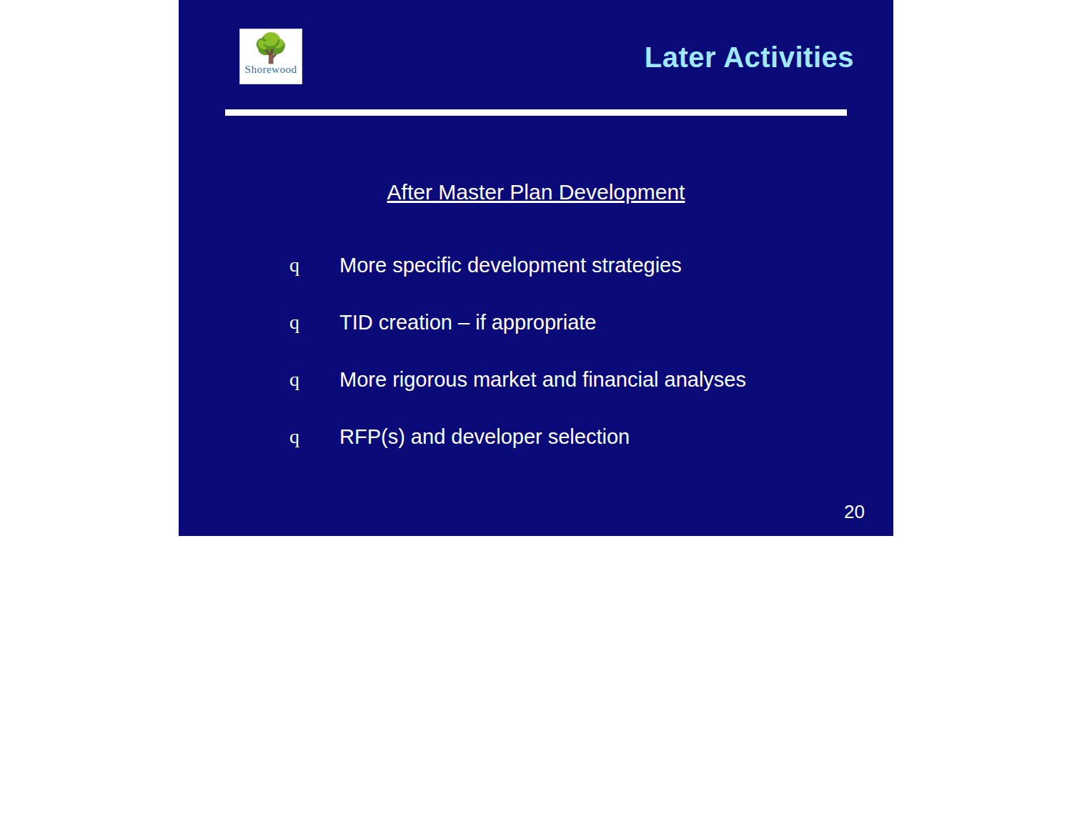🌳
Shorewood
Later Activities
After Master Plan Development
q More specific development strategies
q TID creation – if appropriate
q More rigorous market and financial analyses
q RFP(s) and developer selection
20